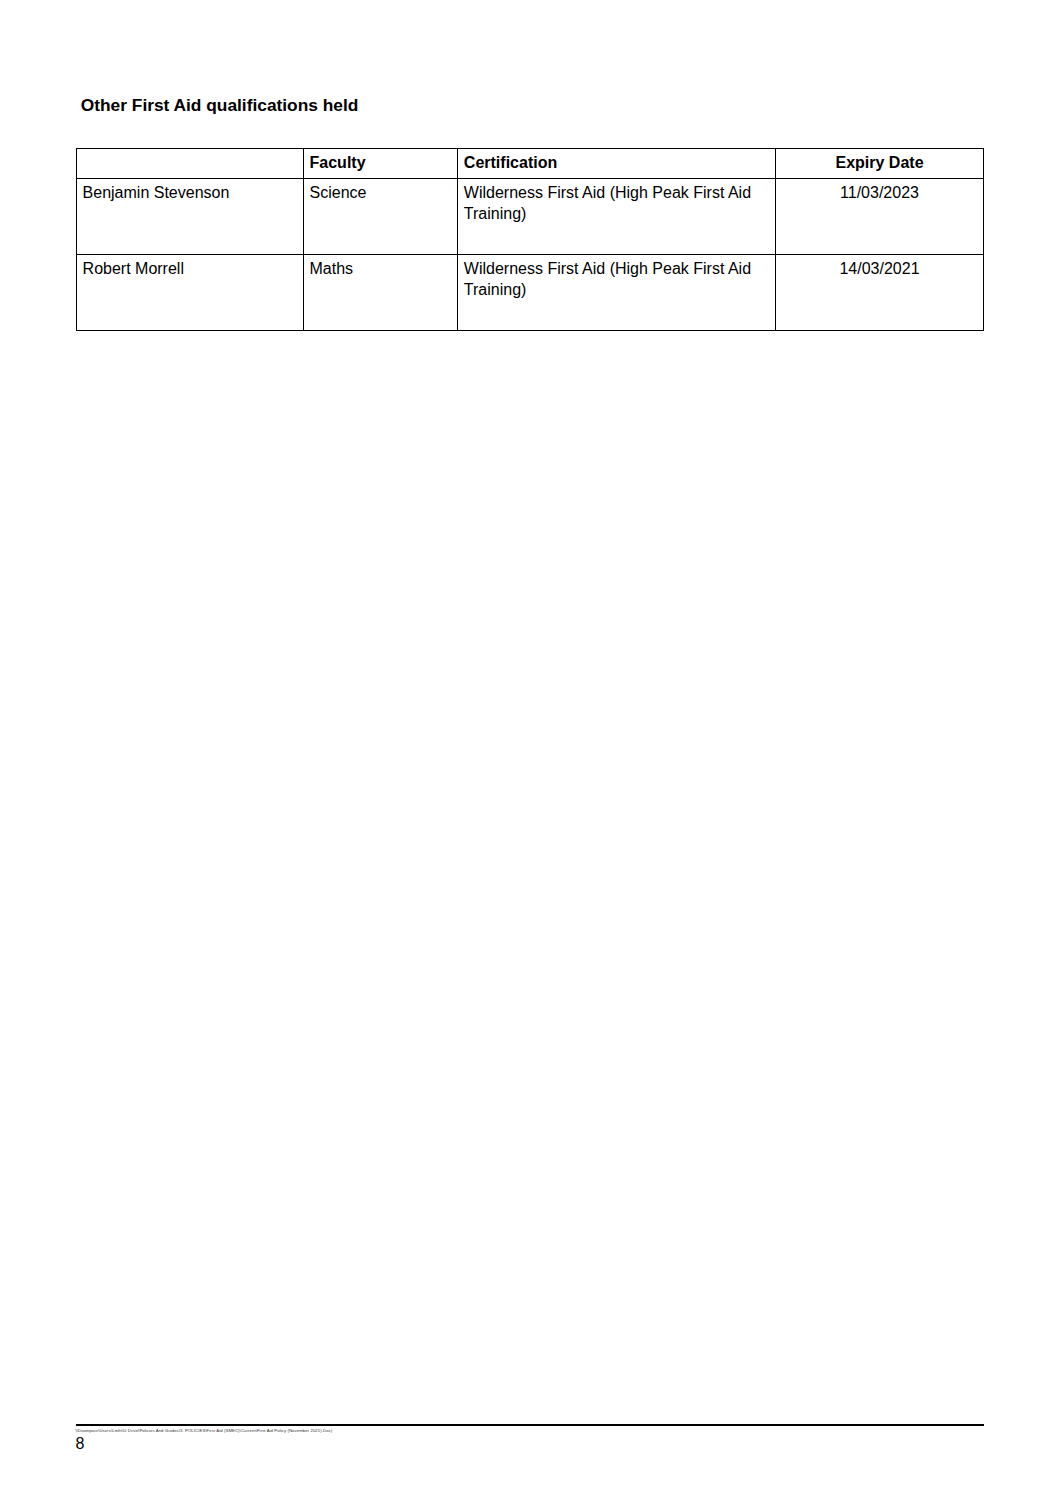Other First Aid qualifications held
| | Faculty | Certification | Expiry Date |
| --- | --- | --- | --- |
| Benjamin Stevenson | Science | Wilderness First Aid (High Peak First Aid Training) | 11/03/2023 |
| Robert Morrell | Maths | Wilderness First Aid (High Peak First Aid Training) | 14/03/2021 |
\\Downpour\Users\Lmfri\U Drive\Policies And Guides\3. POLICIES\First Aid (SMEC)\Current\First Aid Policy (November 2021).Doc)
8